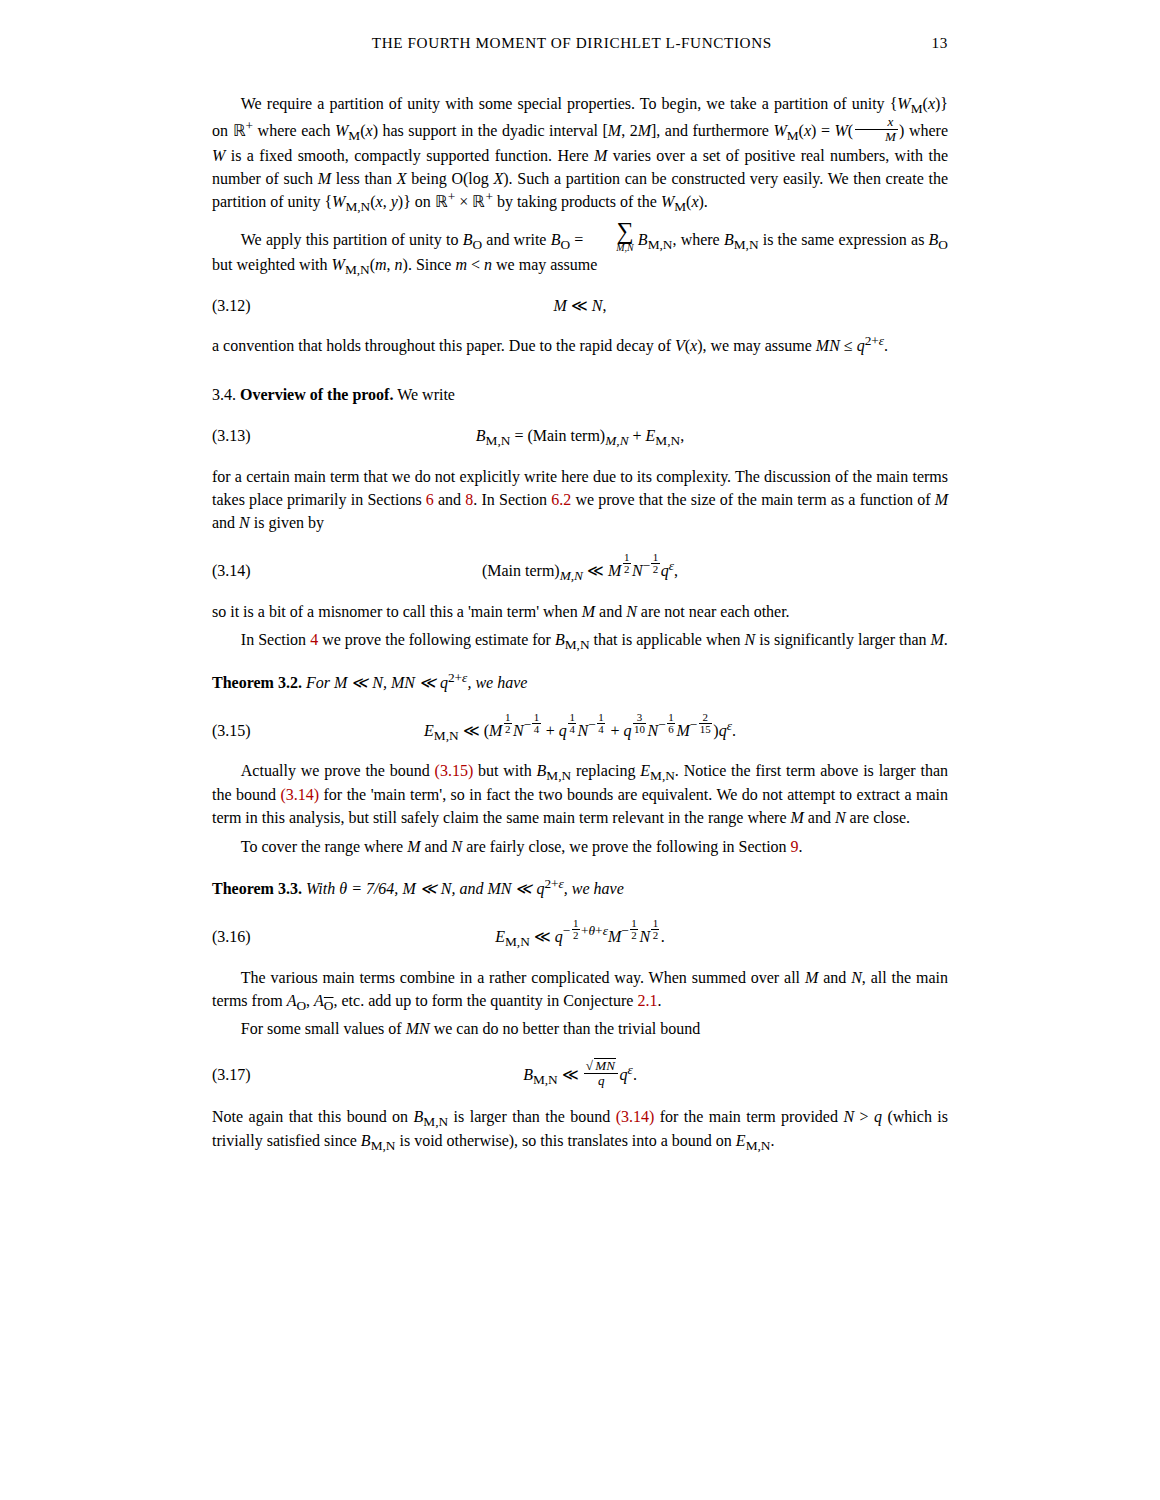THE FOURTH MOMENT OF DIRICHLET L-FUNCTIONS 13
We require a partition of unity with some special properties. To begin, we take a partition of unity {WM(x)} on ℝ+ where each WM(x) has support in the dyadic interval [M, 2M], and furthermore WM(x) = W(xM) where W is a fixed smooth, compactly supported function. Here M varies over a set of positive real numbers, with the number of such M less than X being O(log X). Such a partition can be constructed very easily. We then create the partition of unity {WM,N(x, y)} on ℝ+ × ℝ+ by taking products of the WM(x).
We apply this partition of unity to BO and write BO = ∑M,N BM,N, where BM,N is the same expression as BO but weighted with WM,N(m, n). Since m < n we may assume
(3.12) M ≪ N,
a convention that holds throughout this paper. Due to the rapid decay of V(x), we may assume MN ≤ q2+ε.
3.4. Overview of the proof. We write
(3.13) BM,N = (Main term)M,N + EM,N,
for a certain main term that we do not explicitly write here due to its complexity. The discussion of the main terms takes place primarily in Sections 6 and 8. In Section 6.2 we prove that the size of the main term as a function of M and N is given by
(3.14) (Main term)M,N ≪ M12N−12qε,
so it is a bit of a misnomer to call this a 'main term' when M and N are not near each other.
In Section 4 we prove the following estimate for BM,N that is applicable when N is significantly larger than M.
Theorem 3.2. For M ≪ N, MN ≪ q2+ε, we have
(3.15) EM,N ≪ (M12N−14 + q14N−14 + q310N−16M−215)qε.
Actually we prove the bound (3.15) but with BM,N replacing EM,N. Notice the first term above is larger than the bound (3.14) for the 'main term', so in fact the two bounds are equivalent. We do not attempt to extract a main term in this analysis, but still safely claim the same main term relevant in the range where M and N are close.
To cover the range where M and N are fairly close, we prove the following in Section 9.
Theorem 3.3. With θ = 7/64, M ≪ N, and MN ≪ q2+ε, we have
(3.16) EM,N ≪ q−12+θ+εM−12N12.
The various main terms combine in a rather complicated way. When summed over all M and N, all the main terms from AO, AO, etc. add up to form the quantity in Conjecture 2.1.
For some small values of MN we can do no better than the trivial bound
(3.17) BM,N ≪ √MN q qε.
Note again that this bound on BM,N is larger than the bound (3.14) for the main term provided N > q (which is trivially satisfied since BM,N is void otherwise), so this translates into a bound on EM,N.